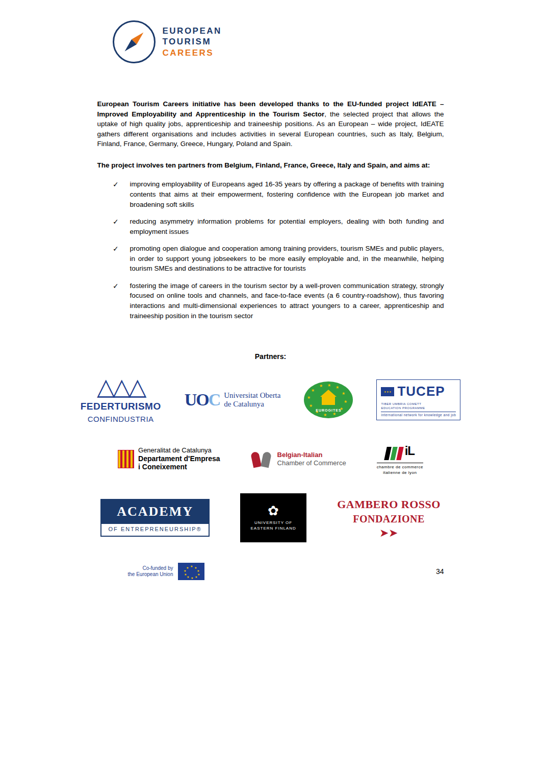EUROPEAN
TOURISM
CAREERS
European Tourism Careers initiative has been developed thanks to the EU-funded project IdEATE – Improved Employability and Apprenticeship in the Tourism Sector, the selected project that allows the uptake of high quality jobs, apprenticeship and traineeship positions. As an European – wide project, IdEATE gathers different organisations and includes activities in several European countries, such as Italy, Belgium, Finland, France, Germany, Greece, Hungary, Poland and Spain.
The project involves ten partners from Belgium, Finland, France, Greece, Italy and Spain, and aims at:
improving employability of Europeans aged 16-35 years by offering a package of benefits with training contents that aims at their empowerment, fostering confidence with the European job market and broadening soft skills
reducing asymmetry information problems for potential employers, dealing with both funding and employment issues
promoting open dialogue and cooperation among training providers, tourism SMEs and public players, in order to support young jobseekers to be more easily employable and, in the meanwhile, helping tourism SMEs and destinations to be attractive for tourists
fostering the image of careers in the tourism sector by a well-proven communication strategy, strongly focused on online tools and channels, and face-to-face events (a 6 country-roadshow), thus favoring interactions and multi-dimensional experiences to attract youngers to a career, apprenticeship and traineeship position in the tourism sector
Partners:
△△△
FEDERTURISMO
CONFINDUSTRIA
UOC
Universitat Oberta
de Catalunya
★ ★ ★ ★ ★ ★ ★ ★ ★ ★ ★ ★
EUROGITES
TUCEP
TIBER UMBRIA COMETT
EDUCATION PROGRAMME
international network for knowledge and job
Generalitat de Catalunya
Departament d'Empresa
i Coneixement
Belgian-Italian
Chamber of Commerce
iL
chambre de commerce
italienne de lyon
ACADEMY
OF ENTREPRENEURSHIP®
✿
UNIVERSITY OF
EASTERN FINLAND
GAMBERO ROSSO
FONDAZIONE
➤➤
Co-funded by
the European Union
★ ★ ★ ★ ★ ★ ★ ★ ★ ★
34